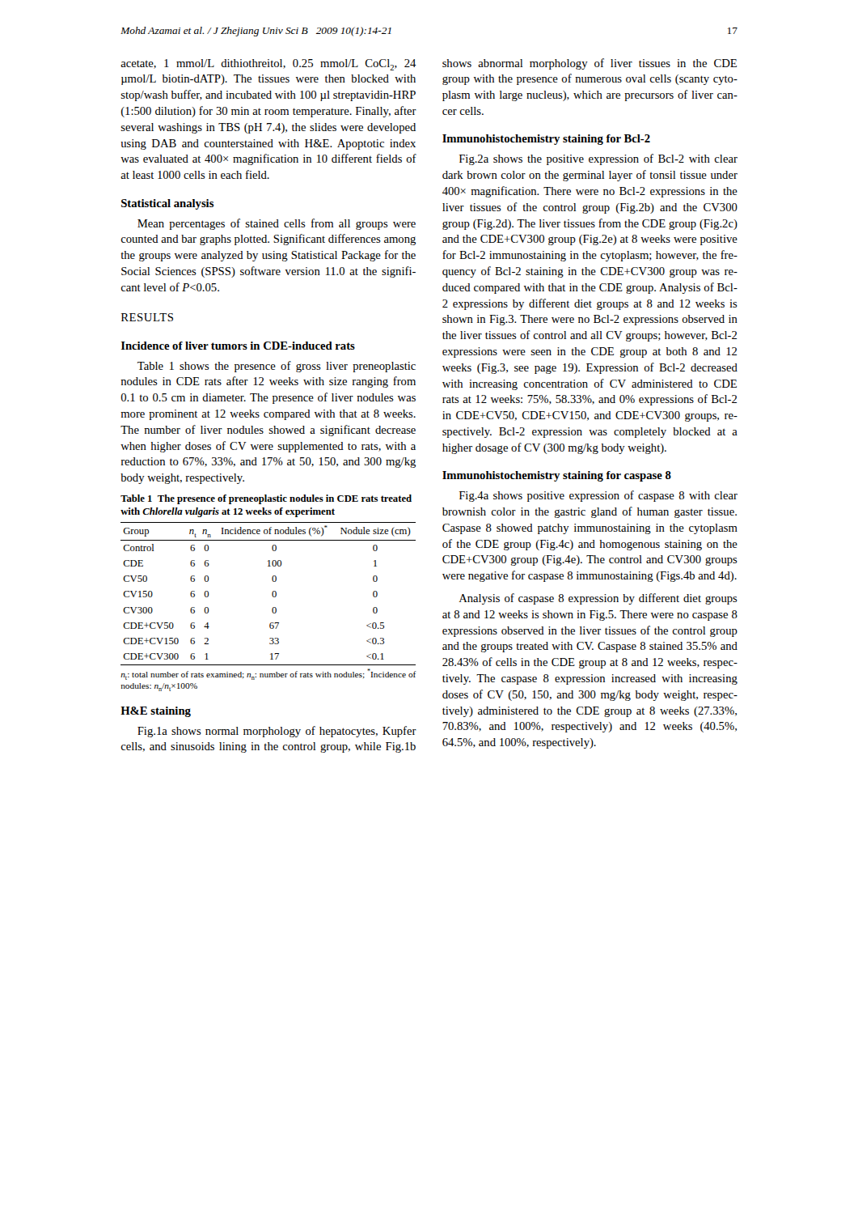Mohd Azamai et al. / J Zhejiang Univ Sci B 2009 10(1):14-21 17
acetate, 1 mmol/L dithiothreitol, 0.25 mmol/L CoCl2, 24 µmol/L biotin-dATP). The tissues were then blocked with stop/wash buffer, and incubated with 100 µl streptavidin-HRP (1:500 dilution) for 30 min at room temperature. Finally, after several washings in TBS (pH 7.4), the slides were developed using DAB and counterstained with H&E. Apoptotic index was evaluated at 400× magnification in 10 different fields of at least 1000 cells in each field.
Statistical analysis
Mean percentages of stained cells from all groups were counted and bar graphs plotted. Significant differences among the groups were analyzed by using Statistical Package for the Social Sciences (SPSS) software version 11.0 at the significant level of P<0.05.
RESULTS
Incidence of liver tumors in CDE-induced rats
Table 1 shows the presence of gross liver preneoplastic nodules in CDE rats after 12 weeks with size ranging from 0.1 to 0.5 cm in diameter. The presence of liver nodules was more prominent at 12 weeks compared with that at 8 weeks. The number of liver nodules showed a significant decrease when higher doses of CV were supplemented to rats, with a reduction to 67%, 33%, and 17% at 50, 150, and 300 mg/kg body weight, respectively.
Table 1 The presence of preneoplastic nodules in CDE rats treated with Chlorella vulgaris at 12 weeks of experiment
| Group | n t | n n | Incidence of nodules (%) * | Nodule size (cm) |
| --- | --- | --- | --- | --- |
| Control | 6 | 0 | 0 | 0 |
| CDE | 6 | 6 | 100 | 1 |
| CV50 | 6 | 0 | 0 | 0 |
| CV150 | 6 | 0 | 0 | 0 |
| CV300 | 6 | 0 | 0 | 0 |
| CDE+CV50 | 6 | 4 | 67 | <0.5 |
| CDE+CV150 | 6 | 2 | 33 | <0.3 |
| CDE+CV300 | 6 | 1 | 17 | <0.1 |
nt: total number of rats examined; nn: number of rats with nodules; *Incidence of nodules: nn/nt×100%
H&E staining
Fig.1a shows normal morphology of hepatocytes, Kupfer cells, and sinusoids lining in the control group, while Fig.1b shows abnormal morphology of liver tissues in the CDE group with the presence of numerous oval cells (scanty cytoplasm with large nucleus), which are precursors of liver cancer cells.
Immunohistochemistry staining for Bcl-2
Fig.2a shows the positive expression of Bcl-2 with clear dark brown color on the germinal layer of tonsil tissue under 400× magnification. There were no Bcl-2 expressions in the liver tissues of the control group (Fig.2b) and the CV300 group (Fig.2d). The liver tissues from the CDE group (Fig.2c) and the CDE+CV300 group (Fig.2e) at 8 weeks were positive for Bcl-2 immunostaining in the cytoplasm; however, the frequency of Bcl-2 staining in the CDE+CV300 group was reduced compared with that in the CDE group. Analysis of Bcl-2 expressions by different diet groups at 8 and 12 weeks is shown in Fig.3. There were no Bcl-2 expressions observed in the liver tissues of control and all CV groups; however, Bcl-2 expressions were seen in the CDE group at both 8 and 12 weeks (Fig.3, see page 19). Expression of Bcl-2 decreased with increasing concentration of CV administered to CDE rats at 12 weeks: 75%, 58.33%, and 0% expressions of Bcl-2 in CDE+CV50, CDE+CV150, and CDE+CV300 groups, respectively. Bcl-2 expression was completely blocked at a higher dosage of CV (300 mg/kg body weight).
Immunohistochemistry staining for caspase 8
Fig.4a shows positive expression of caspase 8 with clear brownish color in the gastric gland of human gaster tissue. Caspase 8 showed patchy immunostaining in the cytoplasm of the CDE group (Fig.4c) and homogenous staining on the CDE+CV300 group (Fig.4e). The control and CV300 groups were negative for caspase 8 immunostaining (Figs.4b and 4d).
Analysis of caspase 8 expression by different diet groups at 8 and 12 weeks is shown in Fig.5. There were no caspase 8 expressions observed in the liver tissues of the control group and the groups treated with CV. Caspase 8 stained 35.5% and 28.43% of cells in the CDE group at 8 and 12 weeks, respectively. The caspase 8 expression increased with increasing doses of CV (50, 150, and 300 mg/kg body weight, respectively) administered to the CDE group at 8 weeks (27.33%, 70.83%, and 100%, respectively) and 12 weeks (40.5%, 64.5%, and 100%, respectively).